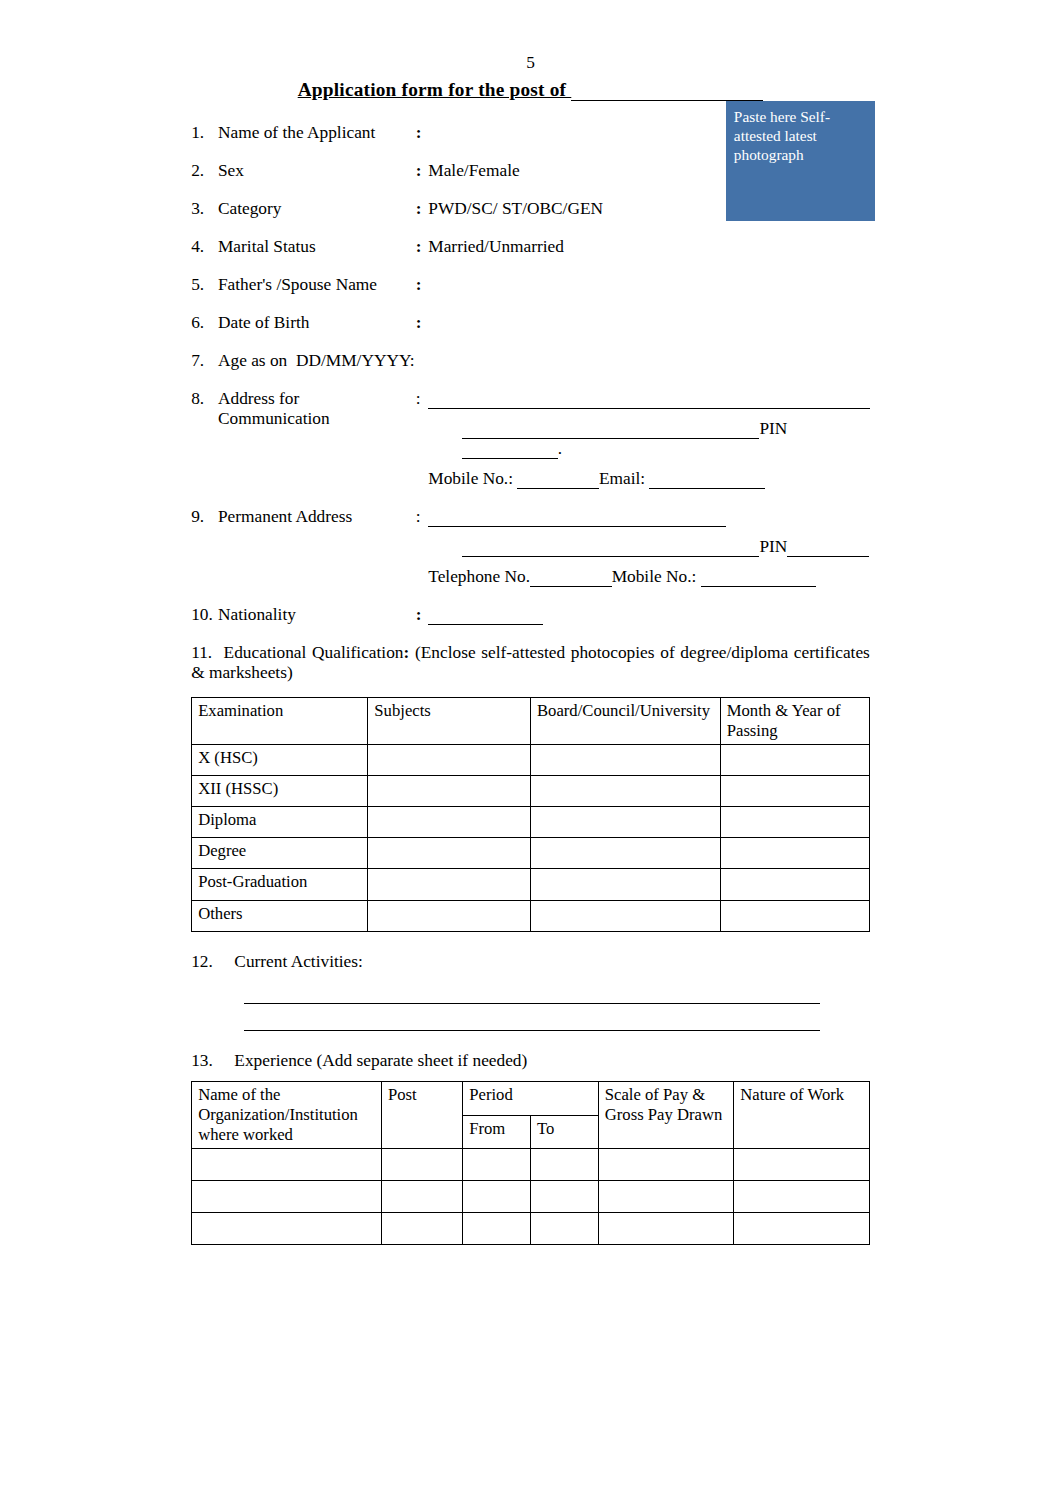5
Application form for the post of
Paste here Self-attested latest photograph
| 1. | Name of the Applicant | : | |
| 2. | Sex | : | Male/Female |
| 3. | Category | : | PWD/SC/ ST/OBC/GEN |
| 4. | Marital Status | : | Married/Unmarried |
| 5. | Father's /Spouse Name | : | |
| 6. | Date of Birth | : | |
| 7. | Age as on DD/MM/YYYY: | | |
| 8. | Address for Communication | : | PIN . Mobile No.: Email: |
| 9. | Permanent Address | : | PIN Telephone No. Mobile No.: |
| 10. | Nationality | : | |
11. Educational Qualification: (Enclose self-attested photocopies of degree/diploma certificates & marksheets)
| Examination | Subjects | Board/Council/University | Month & Year of Passing |
| --- | --- | --- | --- |
| X (HSC) | | | |
| XII (HSSC) | | | |
| Diploma | | | |
| Degree | | | |
| Post-Graduation | | | |
| Others | | | |
12. Current Activities:
13. Experience (Add separate sheet if needed)
| Name of the Organization/Institution where worked | Post | Period | Scale of Pay & Gross Pay Drawn | Nature of Work |
| --- | --- | --- | --- | --- |
| From | To |